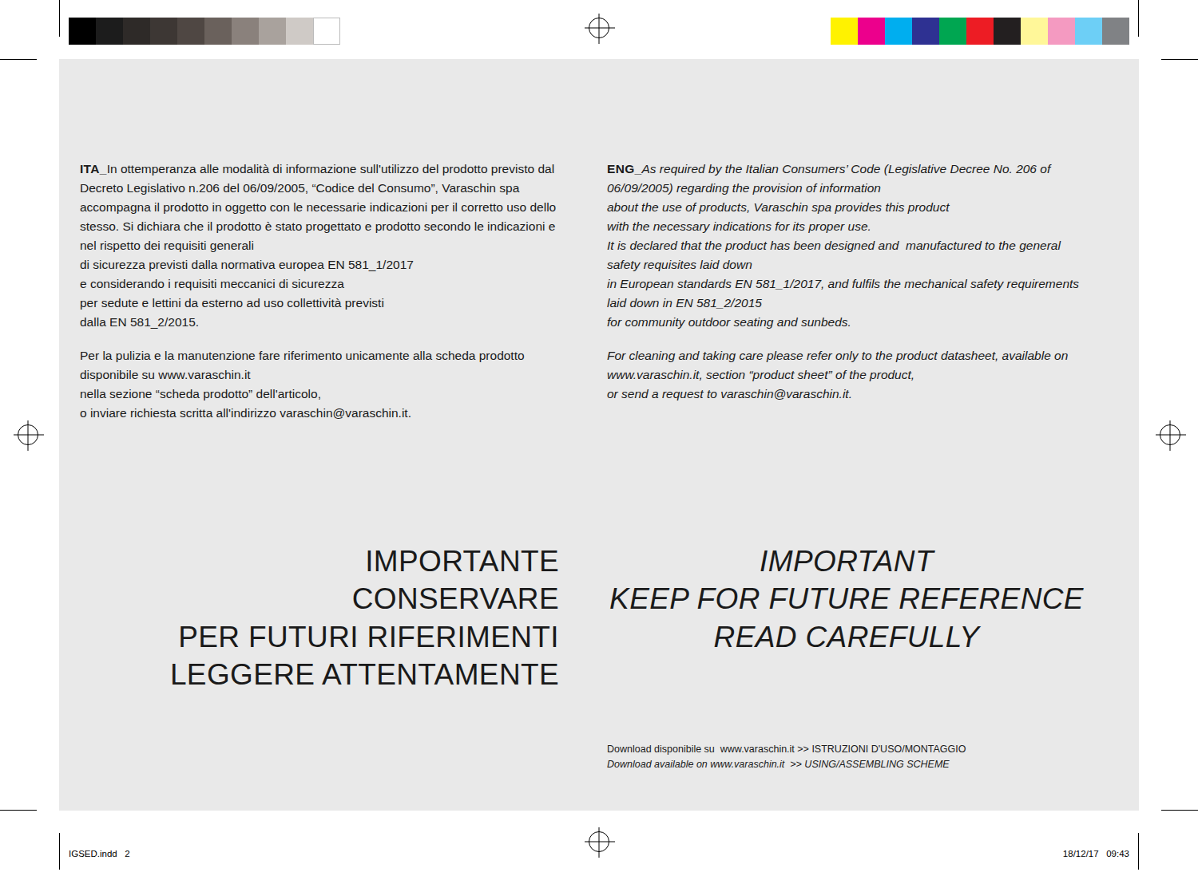ITA_In ottemperanza alle modalità di informazione sull'utilizzo del prodotto previsto dal Decreto Legislativo n.206 del 06/09/2005, “Codice del Consumo”, Varaschin spa accompagna il prodotto in oggetto con le necessarie indicazioni per il corretto uso dello stesso. Si dichiara che il prodotto è stato progettato e prodotto secondo le indicazioni e nel rispetto dei requisiti generali
di sicurezza previsti dalla normativa europea EN 581_1/2017
e considerando i requisiti meccanici di sicurezza
per sedute e lettini da esterno ad uso collettività previsti
dalla EN 581_2/2015.
Per la pulizia e la manutenzione fare riferimento unicamente alla scheda prodotto disponibile su www.varaschin.it
nella sezione “scheda prodotto” dell'articolo,
o inviare richiesta scritta all'indirizzo varaschin@varaschin.it.
ENG_As required by the Italian Consumers’ Code (Legislative Decree No. 206 of 06/09/2005) regarding the provision of information
about the use of products, Varaschin spa provides this product
with the necessary indications for its proper use.
It is declared that the product has been designed and manufactured to the general safety requisites laid down
in European standards EN 581_1/2017, and fulfils the mechanical safety requirements laid down in EN 581_2/2015
for community outdoor seating and sunbeds.
For cleaning and taking care please refer only to the product datasheet, available on www.varaschin.it, section “product sheet” of the product,
or send a request to varaschin@varaschin.it.
IMPORTANTE
CONSERVARE
PER FUTURI RIFERIMENTI
LEGGERE ATTENTAMENTE
IMPORTANT
KEEP FOR FUTURE REFERENCE
READ CAREFULLY
Download disponibile su www.varaschin.it >> ISTRUZIONI D'USO/MONTAGGIO
Download available on www.varaschin.it >> USING/ASSEMBLING SCHEME
IGSED.indd 2 18/12/17 09:43